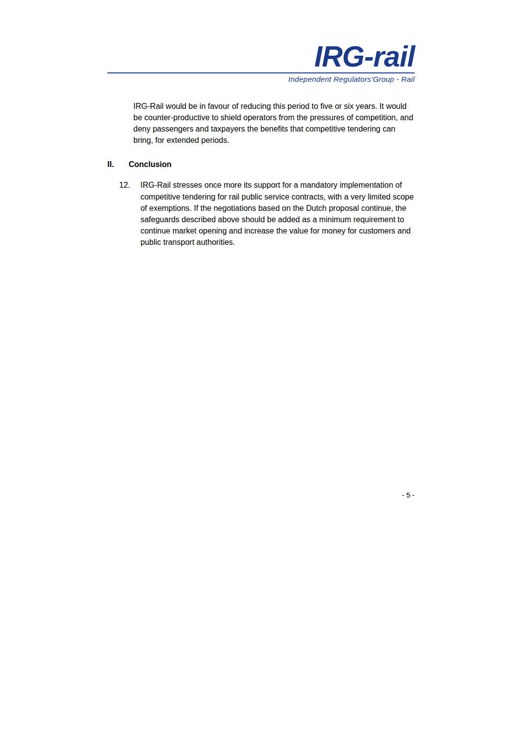IRG-rail
Independent Regulators’Group - Rail
IRG-Rail would be in favour of reducing this period to five or six years. It would be counter-productive to shield operators from the pressures of competition, and deny passengers and taxpayers the benefits that competitive tendering can bring, for extended periods.
II. Conclusion
12.
IRG-Rail stresses once more its support for a mandatory implementation of competitive tendering for rail public service contracts, with a very limited scope of exemptions. If the negotiations based on the Dutch proposal continue, the safeguards described above should be added as a minimum requirement to continue market opening and increase the value for money for customers and public transport authorities.
- 5 -